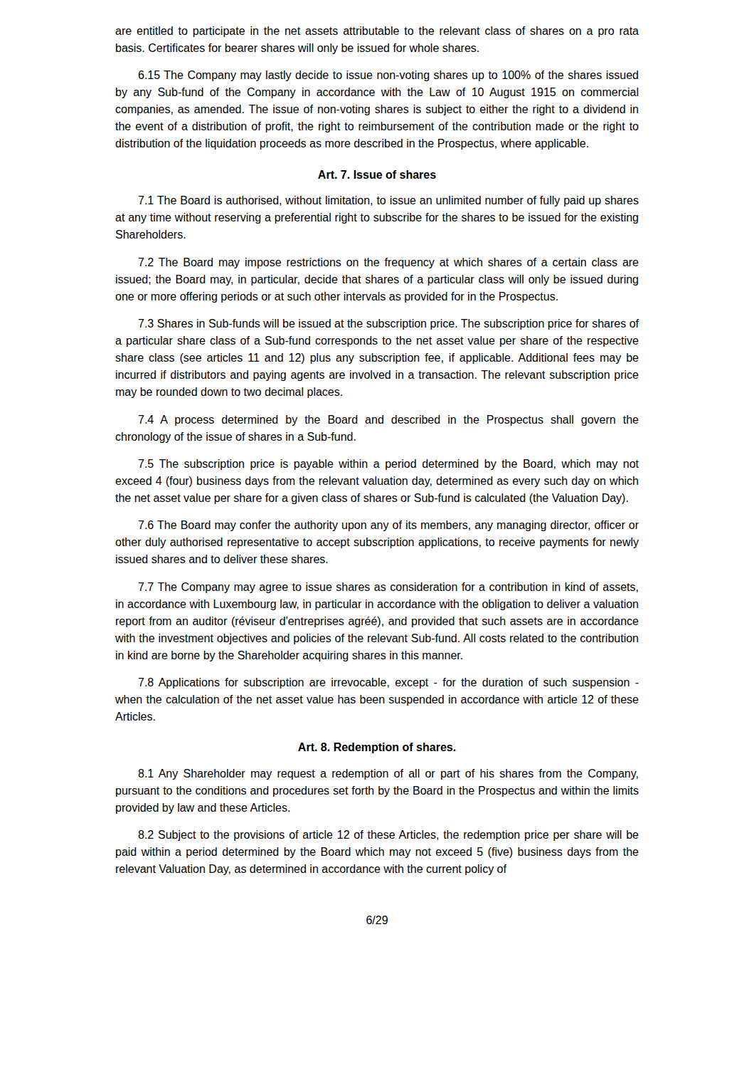are entitled to participate in the net assets attributable to the relevant class of shares on a pro rata basis. Certificates for bearer shares will only be issued for whole shares.
6.15 The Company may lastly decide to issue non-voting shares up to 100% of the shares issued by any Sub-fund of the Company in accordance with the Law of 10 August 1915 on commercial companies, as amended. The issue of non-voting shares is subject to either the right to a dividend in the event of a distribution of profit, the right to reimbursement of the contribution made or the right to distribution of the liquidation proceeds as more described in the Prospectus, where applicable.
Art. 7. Issue of shares
7.1 The Board is authorised, without limitation, to issue an unlimited number of fully paid up shares at any time without reserving a preferential right to subscribe for the shares to be issued for the existing Shareholders.
7.2 The Board may impose restrictions on the frequency at which shares of a certain class are issued; the Board may, in particular, decide that shares of a particular class will only be issued during one or more offering periods or at such other intervals as provided for in the Prospectus.
7.3 Shares in Sub-funds will be issued at the subscription price. The subscription price for shares of a particular share class of a Sub-fund corresponds to the net asset value per share of the respective share class (see articles 11 and 12) plus any subscription fee, if applicable. Additional fees may be incurred if distributors and paying agents are involved in a transaction. The relevant subscription price may be rounded down to two decimal places.
7.4 A process determined by the Board and described in the Prospectus shall govern the chronology of the issue of shares in a Sub-fund.
7.5 The subscription price is payable within a period determined by the Board, which may not exceed 4 (four) business days from the relevant valuation day, determined as every such day on which the net asset value per share for a given class of shares or Sub-fund is calculated (the Valuation Day).
7.6 The Board may confer the authority upon any of its members, any managing director, officer or other duly authorised representative to accept subscription applications, to receive payments for newly issued shares and to deliver these shares.
7.7 The Company may agree to issue shares as consideration for a contribution in kind of assets, in accordance with Luxembourg law, in particular in accordance with the obligation to deliver a valuation report from an auditor (réviseur d'entreprises agréé), and provided that such assets are in accordance with the investment objectives and policies of the relevant Sub-fund. All costs related to the contribution in kind are borne by the Shareholder acquiring shares in this manner.
7.8 Applications for subscription are irrevocable, except - for the duration of such suspension - when the calculation of the net asset value has been suspended in accordance with article 12 of these Articles.
Art. 8. Redemption of shares.
8.1 Any Shareholder may request a redemption of all or part of his shares from the Company, pursuant to the conditions and procedures set forth by the Board in the Prospectus and within the limits provided by law and these Articles.
8.2 Subject to the provisions of article 12 of these Articles, the redemption price per share will be paid within a period determined by the Board which may not exceed 5 (five) business days from the relevant Valuation Day, as determined in accordance with the current policy of
6/29